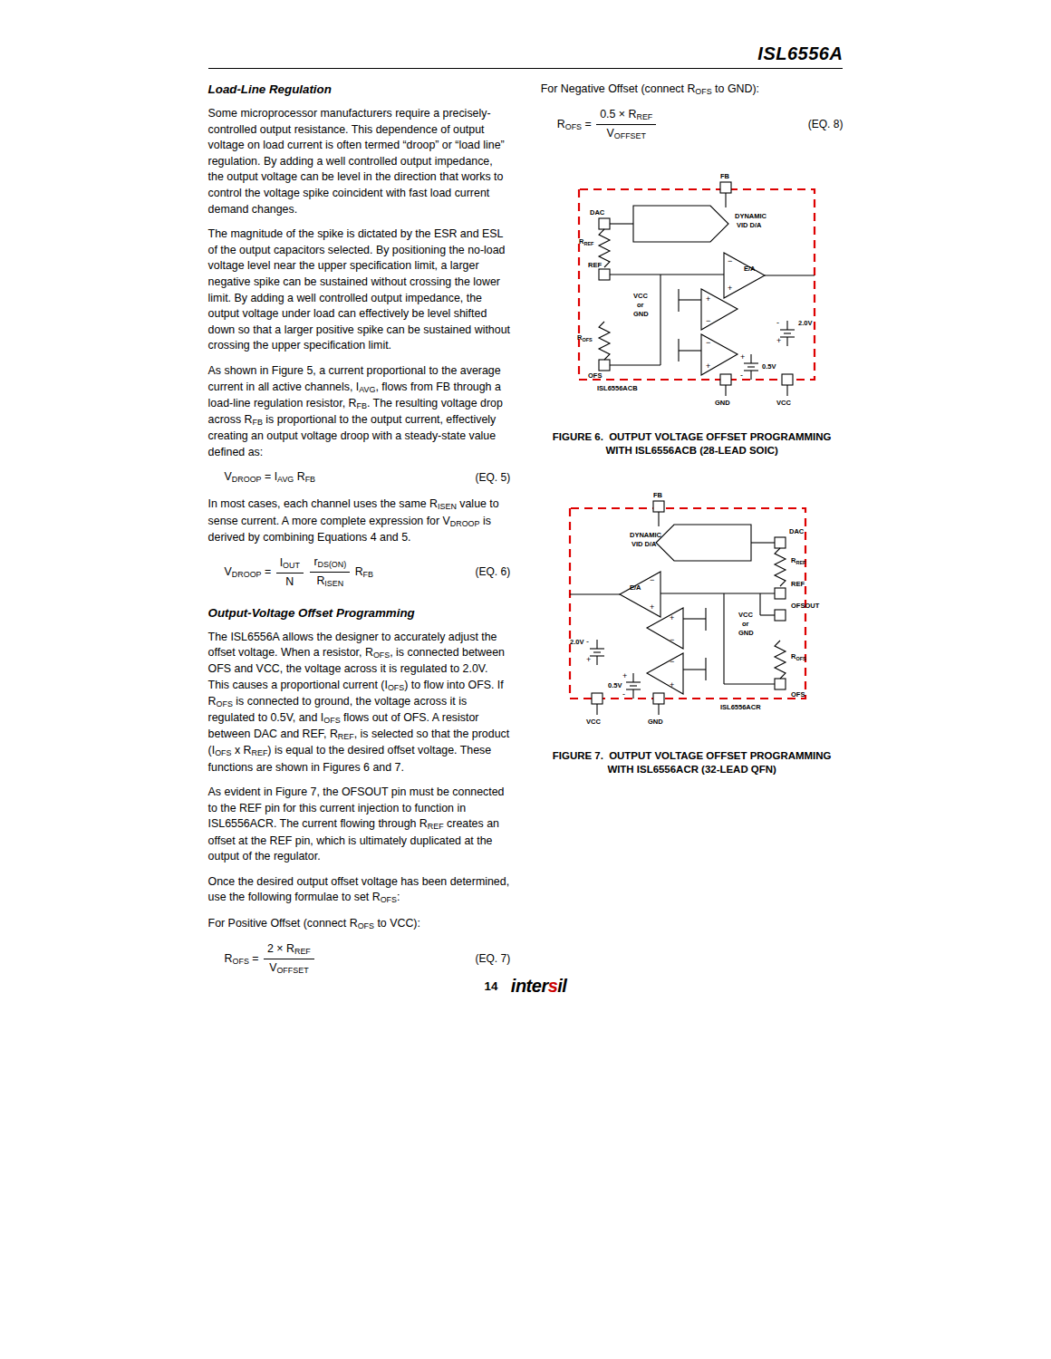ISL6556A
Load-Line Regulation
Some microprocessor manufacturers require a precisely-controlled output resistance. This dependence of output voltage on load current is often termed “droop” or “load line” regulation. By adding a well controlled output impedance, the output voltage can be level in the direction that works to control the voltage spike coincident with fast load current demand changes.
The magnitude of the spike is dictated by the ESR and ESL of the output capacitors selected. By positioning the no-load voltage level near the upper specification limit, a larger negative spike can be sustained without crossing the lower limit. By adding a well controlled output impedance, the output voltage under load can effectively be level shifted down so that a larger positive spike can be sustained without crossing the upper specification limit.
As shown in Figure 5, a current proportional to the average current in all active channels, IAVG, flows from FB through a load-line regulation resistor, RFB. The resulting voltage drop across RFB is proportional to the output current, effectively creating an output voltage droop with a steady-state value defined as:
VDROOP = IAVG RFB
(EQ. 5)
In most cases, each channel uses the same RISEN value to sense current. A more complete expression for VDROOP is derived by combining Equations 4 and 5.
VDROOP = IOUT N rDS(ON) RISEN RFB
(EQ. 6)
Output-Voltage Offset Programming
The ISL6556A allows the designer to accurately adjust the offset voltage. When a resistor, ROFS, is connected between OFS and VCC, the voltage across it is regulated to 2.0V. This causes a proportional current (IOFS) to flow into OFS. If ROFS is connected to ground, the voltage across it is regulated to 0.5V, and IOFS flows out of OFS. A resistor between DAC and REF, RREF, is selected so that the product (IOFS x RREF) is equal to the desired offset voltage. These functions are shown in Figures 6 and 7.
As evident in Figure 7, the OFSOUT pin must be connected to the REF pin for this current injection to function in ISL6556ACR. The current flowing through RREF creates an offset at the REF pin, which is ultimately duplicated at the output of the regulator.
Once the desired output offset voltage has been determined, use the following formulae to set ROFS:
For Positive Offset (connect ROFS to VCC):
ROFS = 2 × RREF VOFFSET
(EQ. 7)
For Negative Offset (connect ROFS to GND):
ROFS = 0.5 × RREF VOFFSET
(EQ. 8)
FB DAC RREF REF DYNAMIC VID D/A E/A VCC or GND ROFS OFS 2.0V 0.5V ISL6556ACB GND VCC − + + − − + - + + -
FIGURE 6. OUTPUT VOLTAGE OFFSET PROGRAMMING
WITH ISL6556ACB (28-LEAD SOIC)
FB DAC RREF REF OFSOUT DYNAMIC VID D/A E/A VCC or GND ROFS OFS 2.0V 0.5V ISL6556ACR VCC GND − + + − − + - + + -
FIGURE 7. OUTPUT VOLTAGE OFFSET PROGRAMMING
WITH ISL6556ACR (32-LEAD QFN)
14 intersil